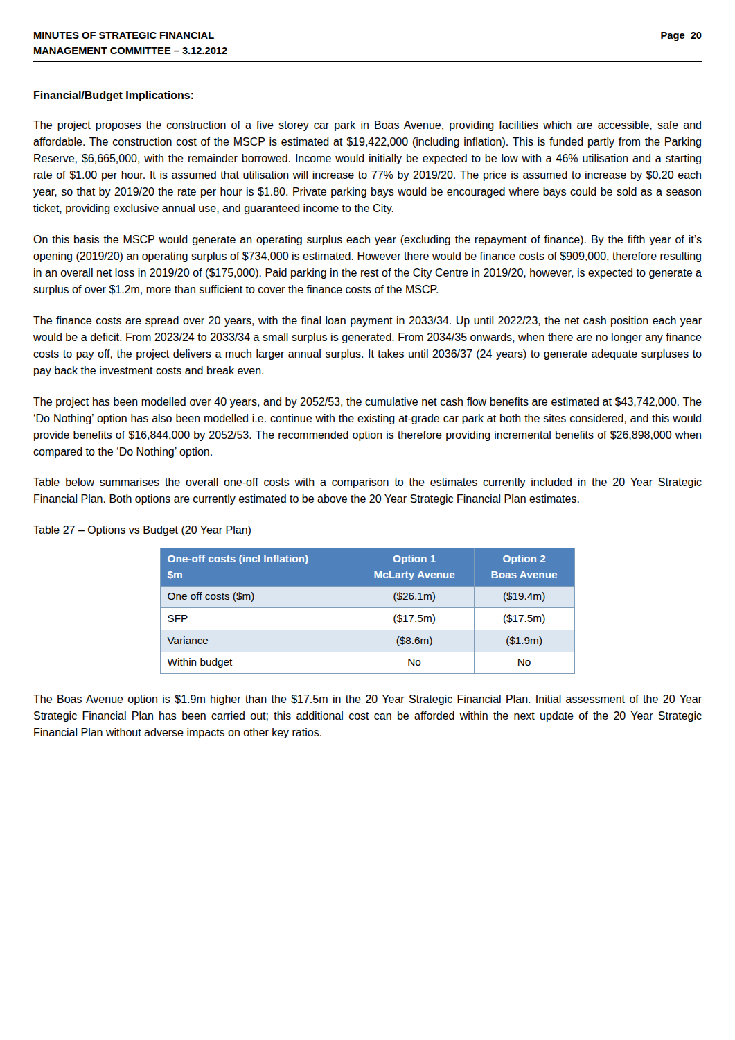MINUTES OF STRATEGIC FINANCIAL
MANAGEMENT COMMITTEE – 3.12.2012
Page 20
Financial/Budget Implications:
The project proposes the construction of a five storey car park in Boas Avenue, providing facilities which are accessible, safe and affordable. The construction cost of the MSCP is estimated at $19,422,000 (including inflation). This is funded partly from the Parking Reserve, $6,665,000, with the remainder borrowed. Income would initially be expected to be low with a 46% utilisation and a starting rate of $1.00 per hour. It is assumed that utilisation will increase to 77% by 2019/20. The price is assumed to increase by $0.20 each year, so that by 2019/20 the rate per hour is $1.80. Private parking bays would be encouraged where bays could be sold as a season ticket, providing exclusive annual use, and guaranteed income to the City.
On this basis the MSCP would generate an operating surplus each year (excluding the repayment of finance). By the fifth year of it’s opening (2019/20) an operating surplus of $734,000 is estimated. However there would be finance costs of $909,000, therefore resulting in an overall net loss in 2019/20 of ($175,000). Paid parking in the rest of the City Centre in 2019/20, however, is expected to generate a surplus of over $1.2m, more than sufficient to cover the finance costs of the MSCP.
The finance costs are spread over 20 years, with the final loan payment in 2033/34. Up until 2022/23, the net cash position each year would be a deficit. From 2023/24 to 2033/34 a small surplus is generated. From 2034/35 onwards, when there are no longer any finance costs to pay off, the project delivers a much larger annual surplus. It takes until 2036/37 (24 years) to generate adequate surpluses to pay back the investment costs and break even.
The project has been modelled over 40 years, and by 2052/53, the cumulative net cash flow benefits are estimated at $43,742,000. The ‘Do Nothing’ option has also been modelled i.e. continue with the existing at-grade car park at both the sites considered, and this would provide benefits of $16,844,000 by 2052/53. The recommended option is therefore providing incremental benefits of $26,898,000 when compared to the ‘Do Nothing’ option.
Table below summarises the overall one-off costs with a comparison to the estimates currently included in the 20 Year Strategic Financial Plan. Both options are currently estimated to be above the 20 Year Strategic Financial Plan estimates.
Table 27 – Options vs Budget (20 Year Plan)
| One-off costs (incl Inflation) $m | Option 1 McLarty Avenue | Option 2 Boas Avenue |
| --- | --- | --- |
| One off costs ($m) | ($26.1m) | ($19.4m) |
| SFP | ($17.5m) | ($17.5m) |
| Variance | ($8.6m) | ($1.9m) |
| Within budget | No | No |
The Boas Avenue option is $1.9m higher than the $17.5m in the 20 Year Strategic Financial Plan. Initial assessment of the 20 Year Strategic Financial Plan has been carried out; this additional cost can be afforded within the next update of the 20 Year Strategic Financial Plan without adverse impacts on other key ratios.